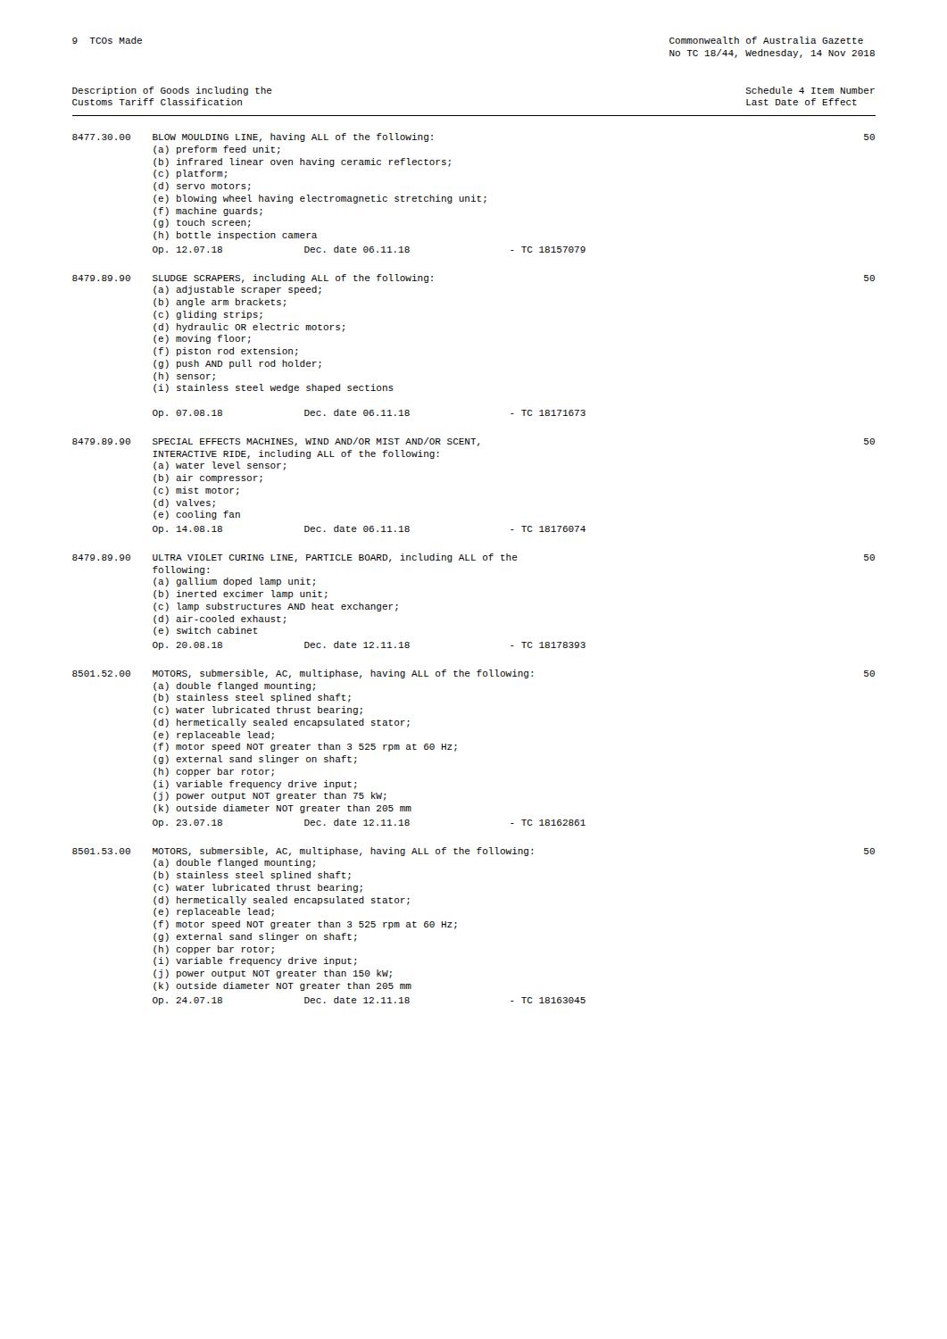9 TCOs Made
Commonwealth of Australia Gazette
No TC 18/44, Wednesday, 14 Nov 2018
Description of Goods including the Customs Tariff Classification
Schedule 4 Item Number Last Date of Effect
| 8477.30.00 | BLOW MOULDING LINE, having ALL of the following: (a) preform feed unit; (b) infrared linear oven having ceramic reflectors; (c) platform; (d) servo motors; (e) blowing wheel having electromagnetic stretching unit; (f) machine guards; (g) touch screen; (h) bottle inspection camera Op. 12.07.18 Dec. date 06.11.18 - TC 18157079 | 50 |
| 8479.89.90 | SLUDGE SCRAPERS, including ALL of the following: (a) adjustable scraper speed; (b) angle arm brackets; (c) gliding strips; (d) hydraulic OR electric motors; (e) moving floor; (f) piston rod extension; (g) push AND pull rod holder; (h) sensor; (i) stainless steel wedge shaped sections Op. 07.08.18 Dec. date 06.11.18 - TC 18171673 | 50 |
| 8479.89.90 | SPECIAL EFFECTS MACHINES, WIND AND/OR MIST AND/OR SCENT, INTERACTIVE RIDE, including ALL of the following: (a) water level sensor; (b) air compressor; (c) mist motor; (d) valves; (e) cooling fan Op. 14.08.18 Dec. date 06.11.18 - TC 18176074 | 50 |
| 8479.89.90 | ULTRA VIOLET CURING LINE, PARTICLE BOARD, including ALL of the following: (a) gallium doped lamp unit; (b) inerted excimer lamp unit; (c) lamp substructures AND heat exchanger; (d) air-cooled exhaust; (e) switch cabinet Op. 20.08.18 Dec. date 12.11.18 - TC 18178393 | 50 |
| 8501.52.00 | MOTORS, submersible, AC, multiphase, having ALL of the following: (a) double flanged mounting; (b) stainless steel splined shaft; (c) water lubricated thrust bearing; (d) hermetically sealed encapsulated stator; (e) replaceable lead; (f) motor speed NOT greater than 3 525 rpm at 60 Hz; (g) external sand slinger on shaft; (h) copper bar rotor; (i) variable frequency drive input; (j) power output NOT greater than 75 kW; (k) outside diameter NOT greater than 205 mm Op. 23.07.18 Dec. date 12.11.18 - TC 18162861 | 50 |
| 8501.53.00 | MOTORS, submersible, AC, multiphase, having ALL of the following: (a) double flanged mounting; (b) stainless steel splined shaft; (c) water lubricated thrust bearing; (d) hermetically sealed encapsulated stator; (e) replaceable lead; (f) motor speed NOT greater than 3 525 rpm at 60 Hz; (g) external sand slinger on shaft; (h) copper bar rotor; (i) variable frequency drive input; (j) power output NOT greater than 150 kW; (k) outside diameter NOT greater than 205 mm Op. 24.07.18 Dec. date 12.11.18 - TC 18163045 | 50 |